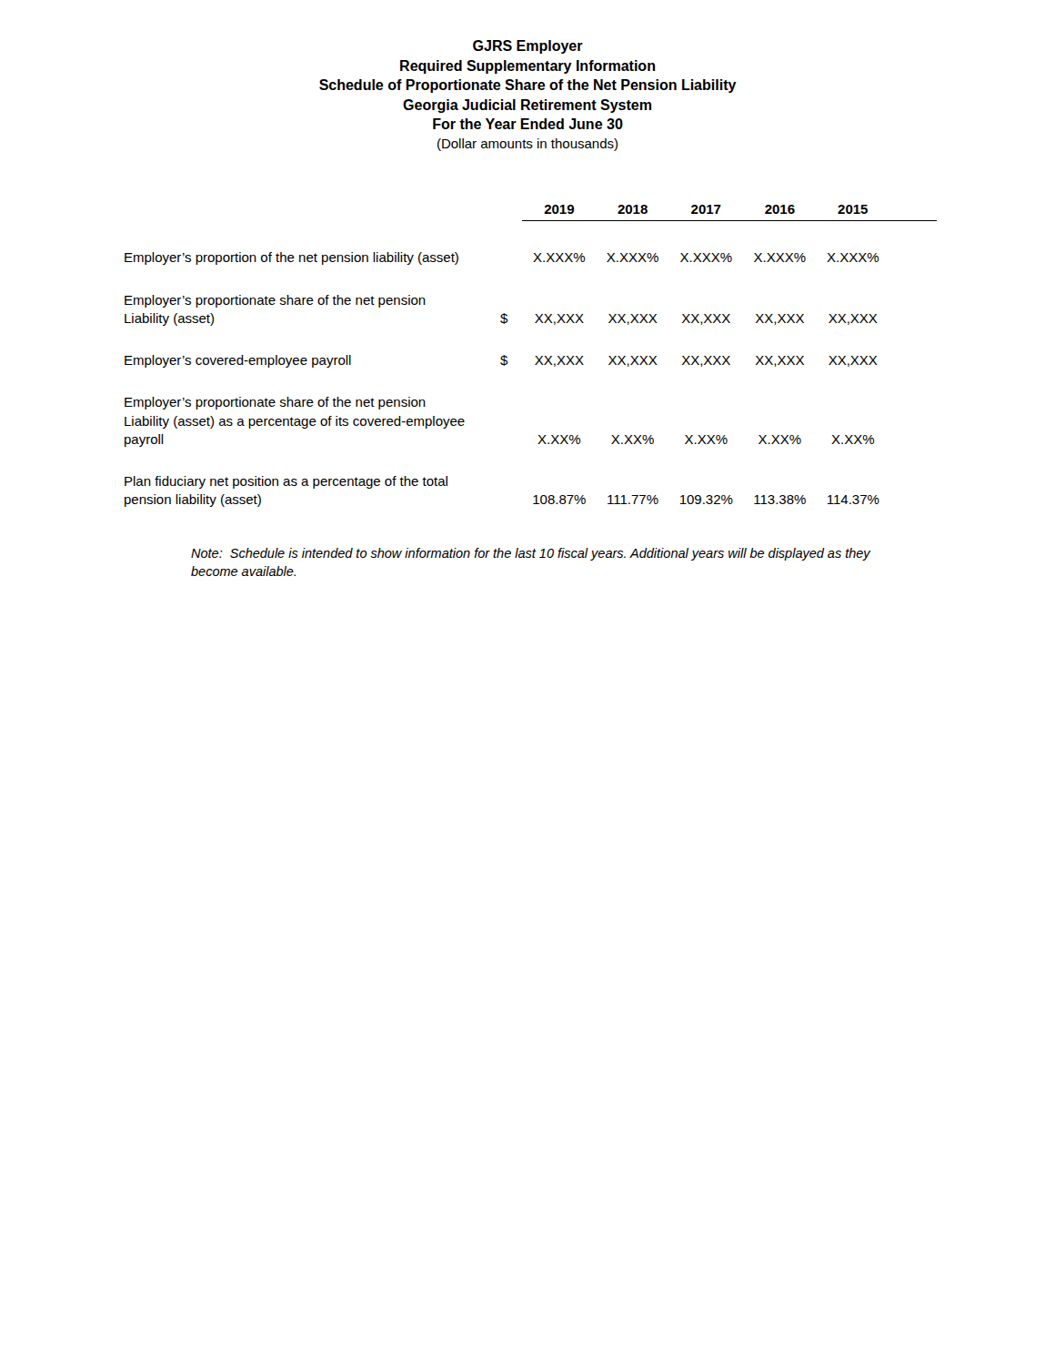GJRS Employer
Required Supplementary Information
Schedule of Proportionate Share of the Net Pension Liability
Georgia Judicial Retirement System
For the Year Ended June 30
(Dollar amounts in thousands)
| | | 2019 | 2018 | 2017 | 2016 | 2015 | |
| --- | --- | --- | --- | --- | --- | --- | --- |
| Employer’s proportion of the net pension liability (asset) | | X.XXX% | X.XXX% | X.XXX% | X.XXX% | X.XXX% | |
| Employer’s proportionate share of the net pension Liability (asset) | $ | XX,XXX | XX,XXX | XX,XXX | XX,XXX | XX,XXX | |
| Employer’s covered-employee payroll | $ | XX,XXX | XX,XXX | XX,XXX | XX,XXX | XX,XXX | |
| Employer’s proportionate share of the net pension Liability (asset) as a percentage of its covered-employee payroll | | X.XX% | X.XX% | X.XX% | X.XX% | X.XX% | |
| Plan fiduciary net position as a percentage of the total pension liability (asset) | | 108.87% | 111.77% | 109.32% | 113.38% | 114.37% | |
Note: Schedule is intended to show information for the last 10 fiscal years. Additional years will be displayed as they become available.